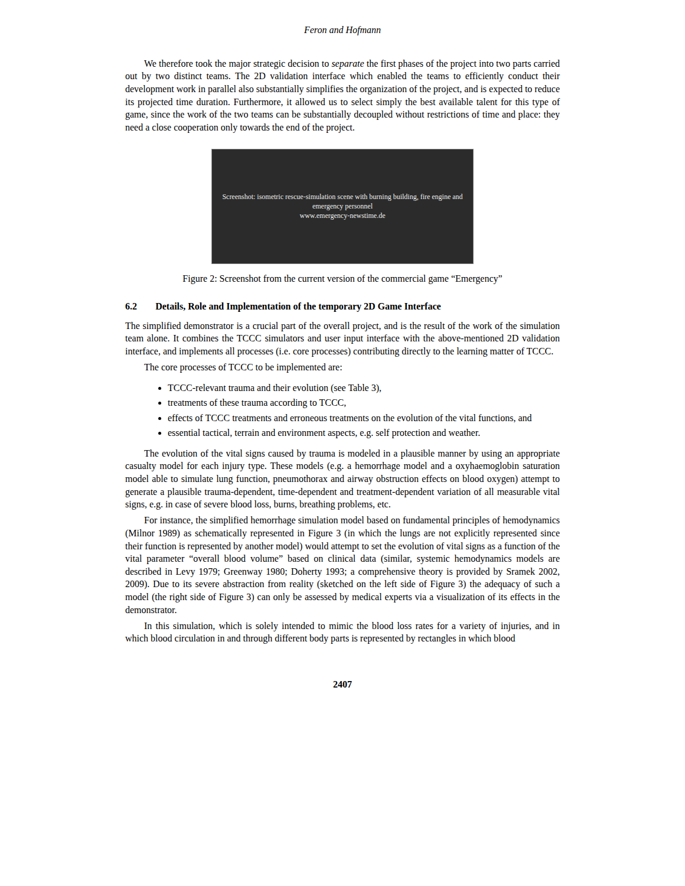Feron and Hofmann
We therefore took the major strategic decision to separate the first phases of the project into two parts carried out by two distinct teams. The 2D validation interface which enabled the teams to efficiently conduct their development work in parallel also substantially simplifies the organization of the project, and is expected to reduce its projected time duration. Furthermore, it allowed us to select simply the best available talent for this type of game, since the work of the two teams can be substantially decoupled without restrictions of time and place: they need a close cooperation only towards the end of the project.
Screenshot: isometric rescue-simulation scene with burning building, fire engine and emergency personnel
www.emergency-newstime.de
Figure 2: Screenshot from the current version of the commercial game “Emergency”
6.2 Details, Role and Implementation of the temporary 2D Game Interface
The simplified demonstrator is a crucial part of the overall project, and is the result of the work of the simulation team alone. It combines the TCCC simulators and user input interface with the above-mentioned 2D validation interface, and implements all processes (i.e. core processes) contributing directly to the learning matter of TCCC.
The core processes of TCCC to be implemented are:
TCCC-relevant trauma and their evolution (see Table 3),
treatments of these trauma according to TCCC,
effects of TCCC treatments and erroneous treatments on the evolution of the vital functions, and
essential tactical, terrain and environment aspects, e.g. self protection and weather.
The evolution of the vital signs caused by trauma is modeled in a plausible manner by using an appropriate casualty model for each injury type. These models (e.g. a hemorrhage model and a oxyhaemoglobin saturation model able to simulate lung function, pneumothorax and airway obstruction effects on blood oxygen) attempt to generate a plausible trauma-dependent, time-dependent and treatment-dependent variation of all measurable vital signs, e.g. in case of severe blood loss, burns, breathing problems, etc.
For instance, the simplified hemorrhage simulation model based on fundamental principles of hemodynamics (Milnor 1989) as schematically represented in Figure 3 (in which the lungs are not explicitly represented since their function is represented by another model) would attempt to set the evolution of vital signs as a function of the vital parameter “overall blood volume” based on clinical data (similar, systemic hemodynamics models are described in Levy 1979; Greenway 1980; Doherty 1993; a comprehensive theory is provided by Sramek 2002, 2009). Due to its severe abstraction from reality (sketched on the left side of Figure 3) the adequacy of such a model (the right side of Figure 3) can only be assessed by medical experts via a visualization of its effects in the demonstrator.
In this simulation, which is solely intended to mimic the blood loss rates for a variety of injuries, and in which blood circulation in and through different body parts is represented by rectangles in which blood
2407